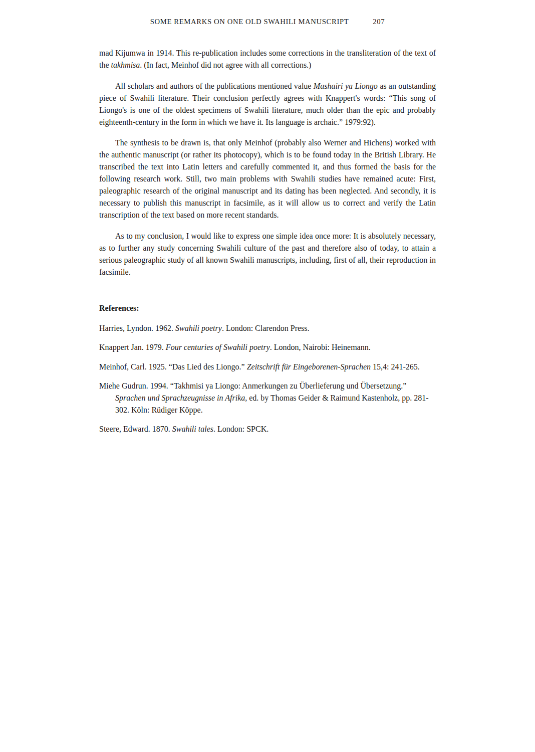Some Remarks on One Old Swahili Manuscript 207
mad Kijumwa in 1914. This re-publication includes some corrections in the transliteration of the text of the takhmisa. (In fact, Meinhof did not agree with all corrections.)
All scholars and authors of the publications mentioned value Mashairi ya Liongo as an outstanding piece of Swahili literature. Their conclusion perfectly agrees with Knappert's words: This song of Liongo's is one of the oldest specimens of Swahili literature, much older than the epic and probably eighteenth-century in the form in which we have it. Its language is archaic. 1979:92).
The synthesis to be drawn is, that only Meinhof (probably also Werner and Hichens) worked with the authentic manuscript (or rather its photocopy), which is to be found today in the British Library. He transcribed the text into Latin letters and carefully commented it, and thus formed the basis for the following research work. Still, two main problems with Swahili studies have remained acute: First, paleographic research of the original manuscript and its dating has been neglected. And secondly, it is necessary to publish this manuscript in facsimile, as it will allow us to correct and verify the Latin transcription of the text based on more recent standards.
As to my conclusion, I would like to express one simple idea once more: It is absolutely necessary, as to further any study concerning Swahili culture of the past and therefore also of today, to attain a serious paleographic study of all known Swahili manuscripts, including, first of all, their reproduction in facsimile.
References:
Harries, Lyndon. 1962. Swahili poetry. London: Clarendon Press.
Knappert Jan. 1979. Four centuries of Swahili poetry. London, Nairobi: Heinemann.
Meinhof, Carl. 1925. Das Lied des Liongo. Zeitschrift für Eingeborenen-Sprachen 15,4: 241-265.
Miehe Gudrun. 1994. Takhmisi ya Liongo: Anmerkungen zu Überlieferung und Übersetzung. Sprachen und Sprachzeugnisse in Afrika, ed. by Thomas Geider & Raimund Kastenholz, pp. 281-302. Köln: Rüdiger Köppe.
Steere, Edward. 1870. Swahili tales. London: SPCK.